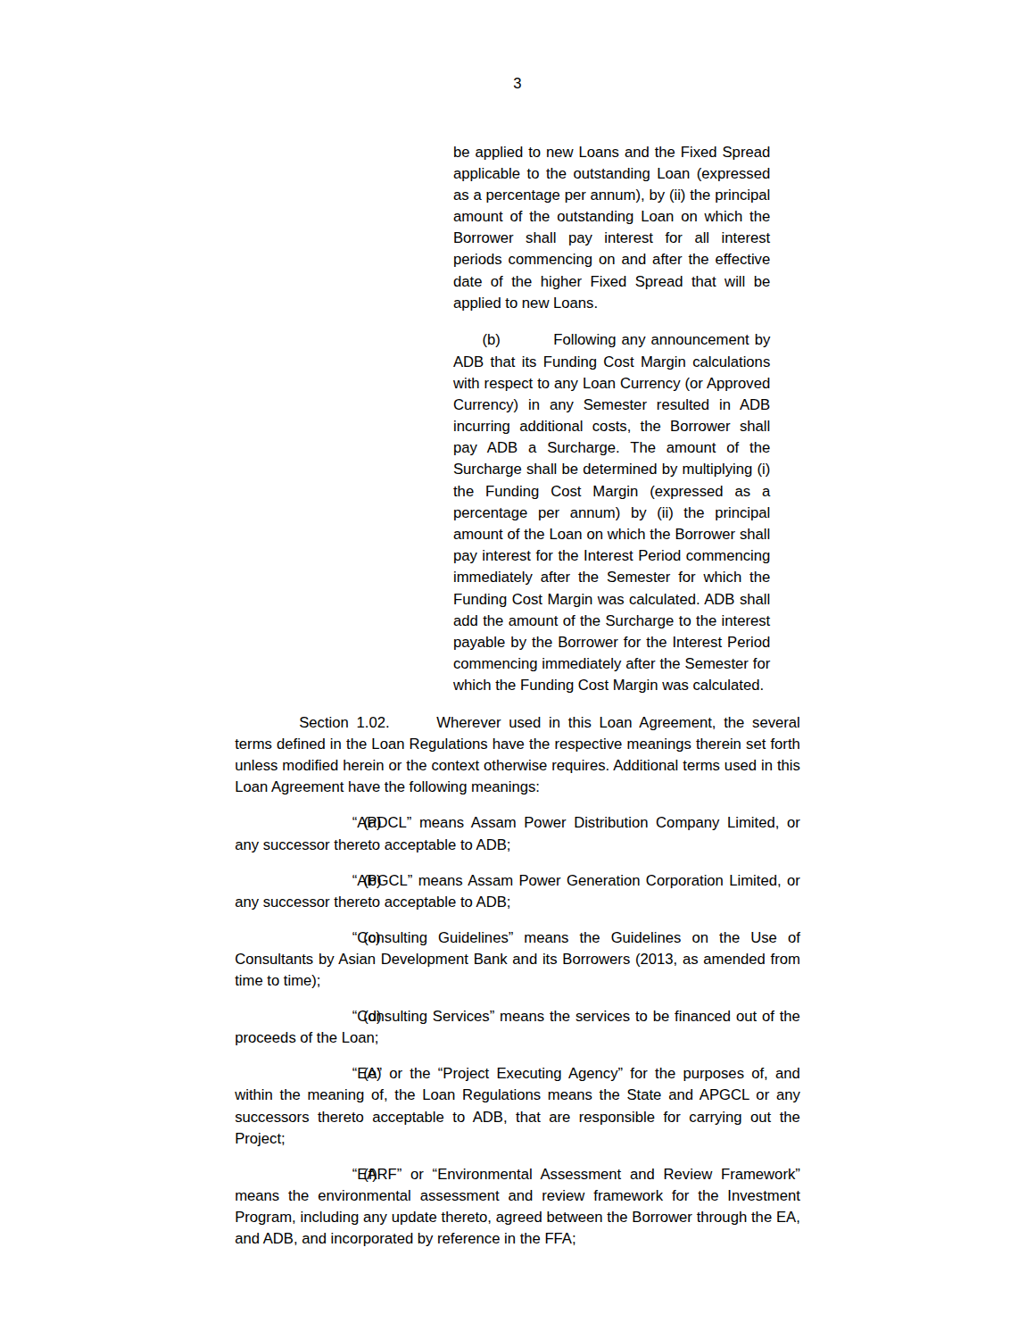3
be applied to new Loans and the Fixed Spread applicable to the outstanding Loan (expressed as a percentage per annum), by (ii) the principal amount of the outstanding Loan on which the Borrower shall pay interest for all interest periods commencing on and after the effective date of the higher Fixed Spread that will be applied to new Loans.
(b) Following any announcement by ADB that its Funding Cost Margin calculations with respect to any Loan Currency (or Approved Currency) in any Semester resulted in ADB incurring additional costs, the Borrower shall pay ADB a Surcharge. The amount of the Surcharge shall be determined by multiplying (i) the Funding Cost Margin (expressed as a percentage per annum) by (ii) the principal amount of the Loan on which the Borrower shall pay interest for the Interest Period commencing immediately after the Semester for which the Funding Cost Margin was calculated. ADB shall add the amount of the Surcharge to the interest payable by the Borrower for the Interest Period commencing immediately after the Semester for which the Funding Cost Margin was calculated.
Section 1.02. Wherever used in this Loan Agreement, the several terms defined in the Loan Regulations have the respective meanings therein set forth unless modified herein or the context otherwise requires. Additional terms used in this Loan Agreement have the following meanings:
(a)“APDCL” means Assam Power Distribution Company Limited, or any successor thereto acceptable to ADB;
(b)“APGCL” means Assam Power Generation Corporation Limited, or any successor thereto acceptable to ADB;
(c)“Consulting Guidelines” means the Guidelines on the Use of Consultants by Asian Development Bank and its Borrowers (2013, as amended from time to time);
(d)“Consulting Services” means the services to be financed out of the proceeds of the Loan;
(e)“EA” or the “Project Executing Agency” for the purposes of, and within the meaning of, the Loan Regulations means the State and APGCL or any successors thereto acceptable to ADB, that are responsible for carrying out the Project;
(f)“EARF” or “Environmental Assessment and Review Framework” means the environmental assessment and review framework for the Investment Program, including any update thereto, agreed between the Borrower through the EA, and ADB, and incorporated by reference in the FFA;